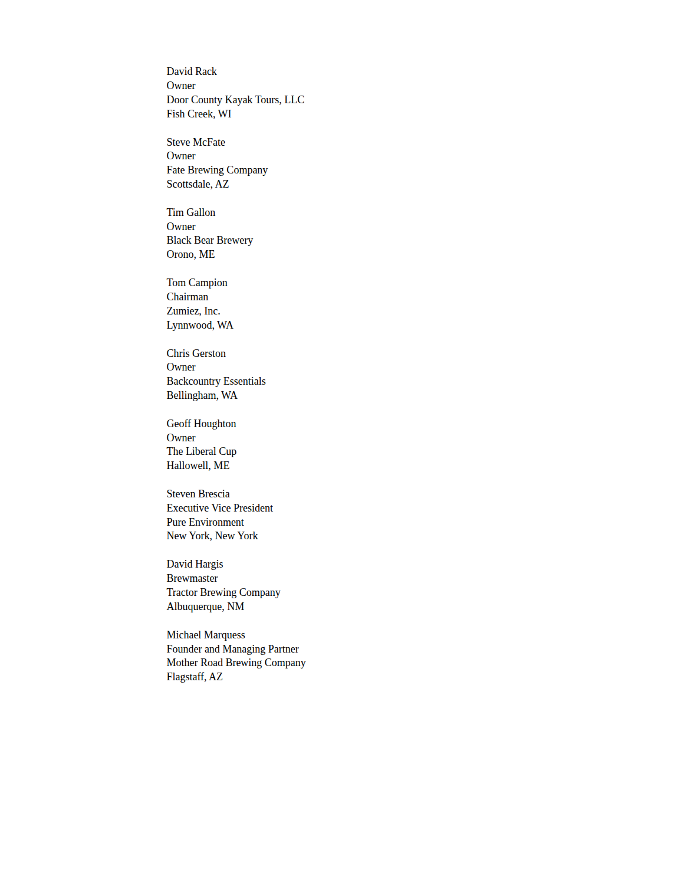David Rack
Owner
Door County Kayak Tours, LLC
Fish Creek, WI
Steve McFate
Owner
Fate Brewing Company
Scottsdale, AZ
Tim Gallon
Owner
Black Bear Brewery
Orono, ME
Tom Campion
Chairman
Zumiez, Inc.
Lynnwood, WA
Chris Gerston
Owner
Backcountry Essentials
Bellingham, WA
Geoff Houghton
Owner
The Liberal Cup
Hallowell, ME
Steven Brescia
Executive Vice President
Pure Environment
New York, New York
David Hargis
Brewmaster
Tractor Brewing Company
Albuquerque, NM
Michael Marquess
Founder and Managing Partner
Mother Road Brewing Company
Flagstaff, AZ